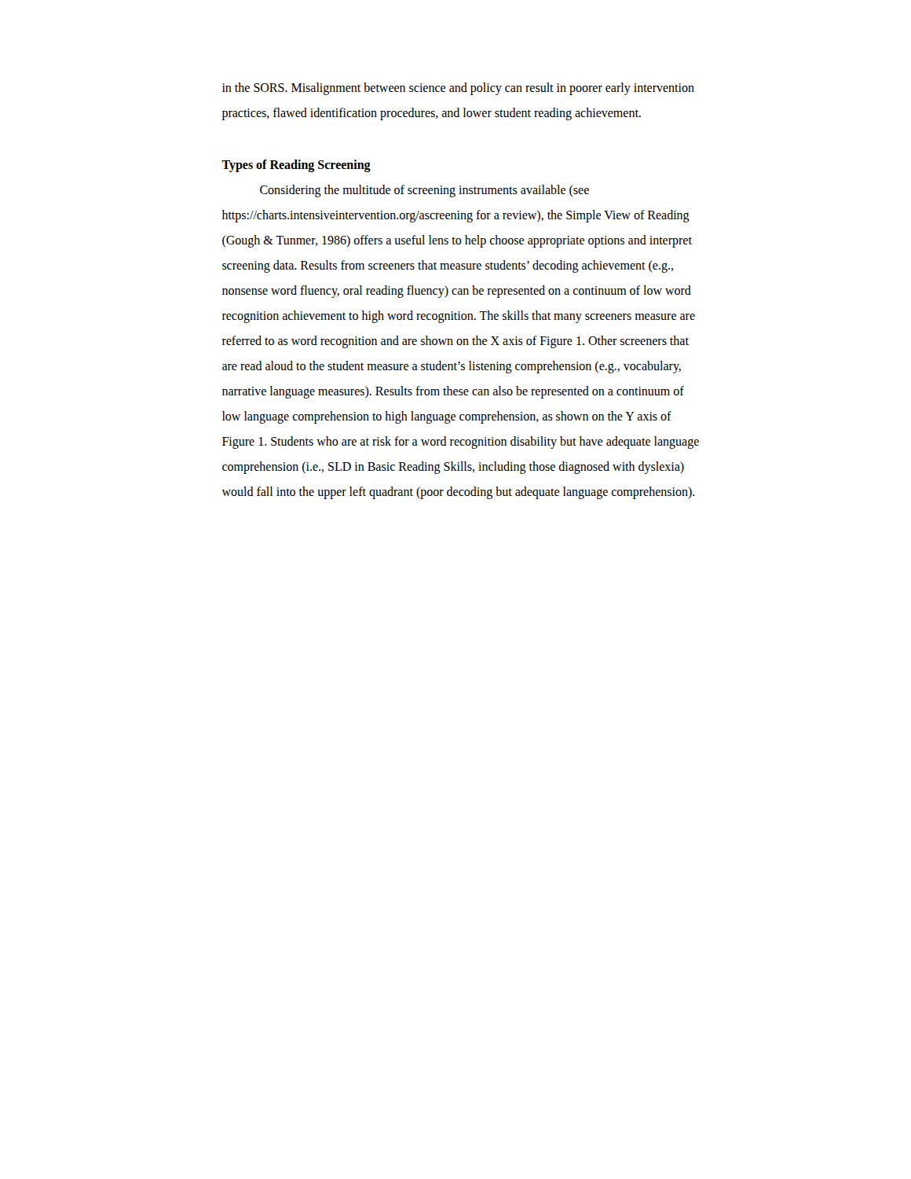in the SORS. Misalignment between science and policy can result in poorer early intervention practices, flawed identification procedures, and lower student reading achievement.
Types of Reading Screening
Considering the multitude of screening instruments available (see https://charts.intensiveintervention.org/ascreening for a review), the Simple View of Reading (Gough & Tunmer, 1986) offers a useful lens to help choose appropriate options and interpret screening data. Results from screeners that measure students’ decoding achievement (e.g., nonsense word fluency, oral reading fluency) can be represented on a continuum of low word recognition achievement to high word recognition. The skills that many screeners measure are referred to as word recognition and are shown on the X axis of Figure 1. Other screeners that are read aloud to the student measure a student’s listening comprehension (e.g., vocabulary, narrative language measures). Results from these can also be represented on a continuum of low language comprehension to high language comprehension, as shown on the Y axis of Figure 1. Students who are at risk for a word recognition disability but have adequate language comprehension (i.e., SLD in Basic Reading Skills, including those diagnosed with dyslexia) would fall into the upper left quadrant (poor decoding but adequate language comprehension).